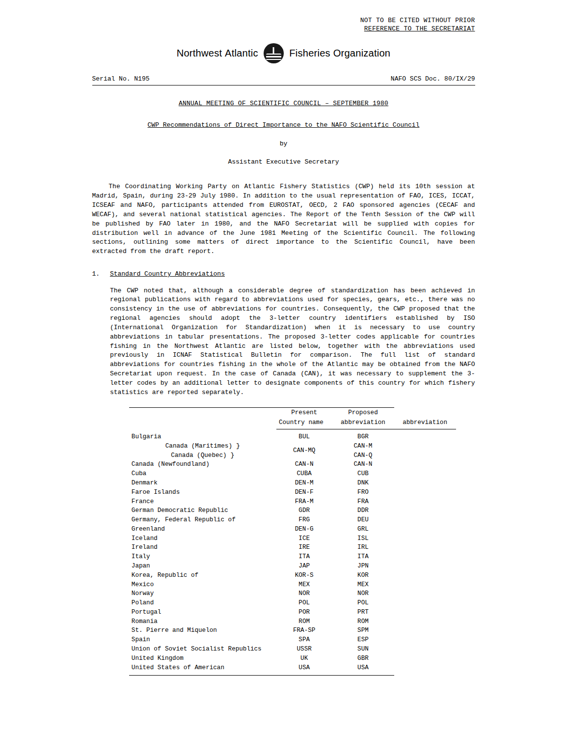Not to be cited without prior
reference to the Secretariat
Northwest Atlantic Fisheries Organization
Serial No. N195 NAFO SCS Doc. 80/IX/29
ANNUAL MEETING OF SCIENTIFIC COUNCIL – SEPTEMBER 1980
CWP Recommendations of Direct Importance to the NAFO Scientific Council
by
Assistant Executive Secretary
The Coordinating Working Party on Atlantic Fishery Statistics (CWP) held its 10th session at Madrid, Spain, during 23-29 July 1980. In addition to the usual representation of FAO, ICES, ICCAT, ICSEAF and NAFO, participants attended from EUROSTAT, OECD, 2 FAO sponsored agencies (CECAF and WECAF), and several national statistical agencies. The Report of the Tenth Session of the CWP will be published by FAO later in 1980, and the NAFO Secretariat will be supplied with copies for distribution well in advance of the June 1981 Meeting of the Scientific Council. The following sections, outlining some matters of direct importance to the Scientific Council, have been extracted from the draft report.
1. Standard Country Abbreviations
The CWP noted that, although a considerable degree of standardization has been achieved in regional publications with regard to abbreviations used for species, gears, etc., there was no consistency in the use of abbreviations for countries. Consequently, the CWP proposed that the regional agencies should adopt the 3-letter country identifiers established by ISO (International Organization for Standardization) when it is necessary to use country abbreviations in tabular presentations. The proposed 3-letter codes applicable for countries fishing in the Northwest Atlantic are listed below, together with the abbreviations used previously in ICNAF Statistical Bulletin for comparison. The full list of standard abbreviations for countries fishing in the whole of the Atlantic may be obtained from the NAFO Secretariat upon request. In the case of Canada (CAN), it was necessary to supplement the 3-letter codes by an additional letter to designate components of this country for which fishery statistics are reported separately.
| | Present | Proposed |
| --- | --- | --- |
| Country name | abbreviation | abbreviation |
| Bulgaria | BUL | BGR |
| Canada (Maritimes) } | CAN-MQ | CAN-M |
| Canada (Quebec) } | CAN-Q |
| Canada (Newfoundland) | CAN-N | CAN-N |
| Cuba | CUBA | CUB |
| Denmark | DEN-M | DNK |
| Faroe Islands | DEN-F | FRO |
| France | FRA-M | FRA |
| German Democratic Republic | GDR | DDR |
| Germany, Federal Republic of | FRG | DEU |
| Greenland | DEN-G | GRL |
| Iceland | ICE | ISL |
| Ireland | IRE | IRL |
| Italy | ITA | ITA |
| Japan | JAP | JPN |
| Korea, Republic of | KOR-S | KOR |
| Mexico | MEX | MEX |
| Norway | NOR | NOR |
| Poland | POL | POL |
| Portugal | POR | PRT |
| Romania | ROM | ROM |
| St. Pierre and Miquelon | FRA-SP | SPM |
| Spain | SPA | ESP |
| Union of Soviet Socialist Republics | USSR | SUN |
| United Kingdom | UK | GBR |
| United States of American | USA | USA |